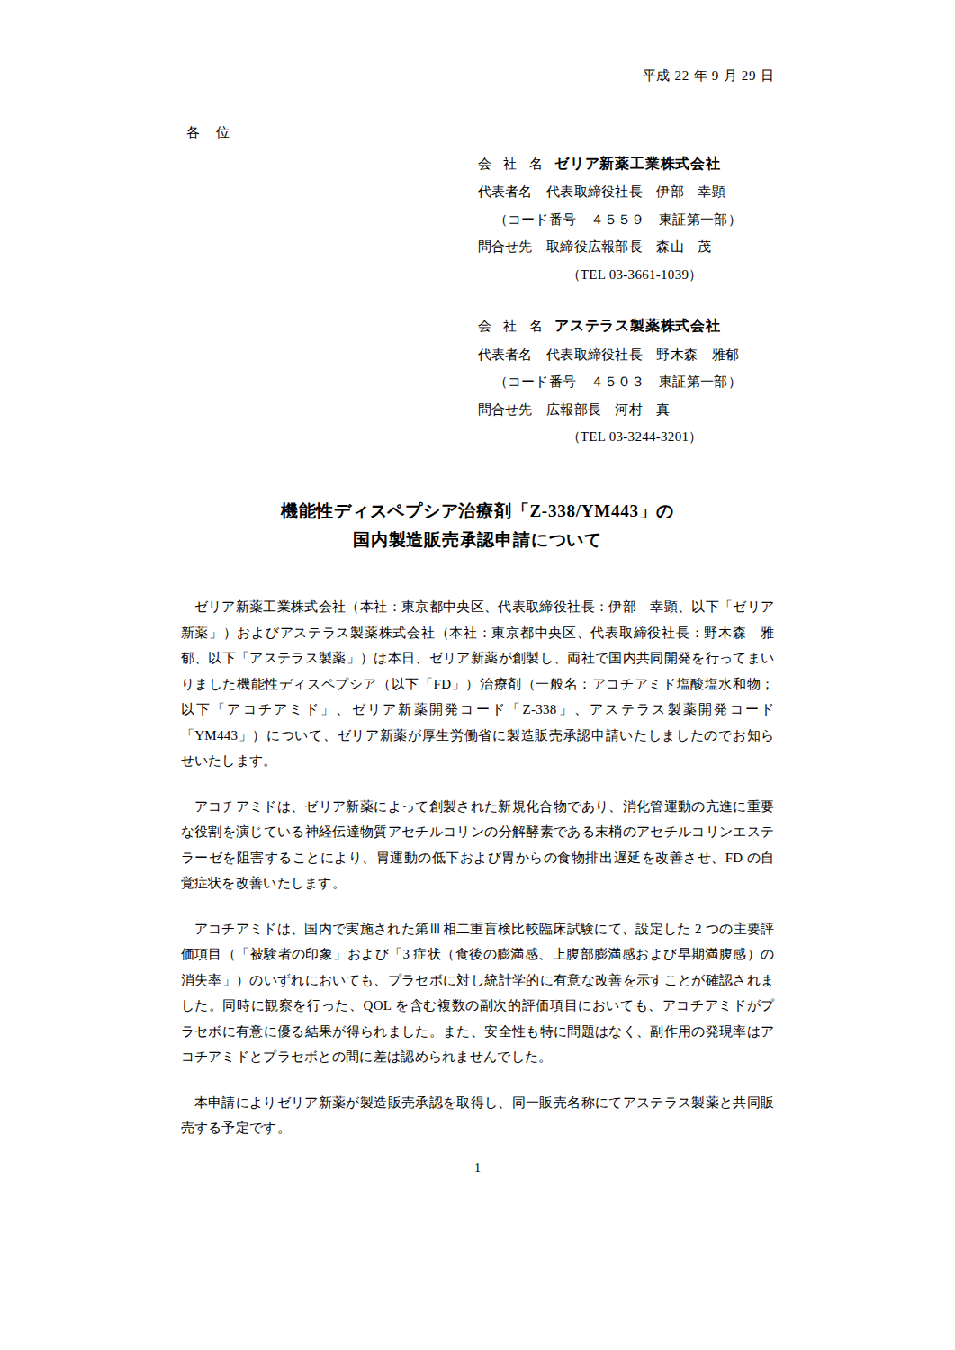平成 22 年 9 月 29 日
各位
会社名 ゼリア新薬工業株式会社
代表者名　代表取締役社長　伊部　幸顕
（コード番号　４５５９　東証第一部）
問合せ先　取締役広報部長　森山　茂
（TEL 03-3661-1039）
会社名 アステラス製薬株式会社
代表者名　代表取締役社長　野木森　雅郁
（コード番号　４５０３　東証第一部）
問合せ先　広報部長　河村　真
（TEL 03-3244-3201）
機能性ディスペプシア治療剤「Z-338/YM443」の
国内製造販売承認申請について
ゼリア新薬工業株式会社（本社：東京都中央区、代表取締役社長：伊部　幸顕、以下「ゼリア新薬」）およびアステラス製薬株式会社（本社：東京都中央区、代表取締役社長：野木森　雅郁、以下「アステラス製薬」）は本日、ゼリア新薬が創製し、両社で国内共同開発を行ってまいりました機能性ディスペプシア（以下「FD」）治療剤（一般名：アコチアミド塩酸塩水和物；以下「アコチアミド」、ゼリア新薬開発コード「Z-338」、アステラス製薬開発コード「YM443」）について、ゼリア新薬が厚生労働省に製造販売承認申請いたしましたのでお知らせいたします。
アコチアミドは、ゼリア新薬によって創製された新規化合物であり、消化管運動の亢進に重要な役割を演じている神経伝達物質アセチルコリンの分解酵素である末梢のアセチルコリンエステラーゼを阻害することにより、胃運動の低下および胃からの食物排出遅延を改善させ、FD の自覚症状を改善いたします。
アコチアミドは、国内で実施された第Ⅲ相二重盲検比較臨床試験にて、設定した 2 つの主要評価項目（「被験者の印象」および「3 症状（食後の膨満感、上腹部膨満感および早期満腹感）の消失率」）のいずれにおいても、プラセボに対し統計学的に有意な改善を示すことが確認されました。同時に観察を行った、QOL を含む複数の副次的評価項目においても、アコチアミドがプラセボに有意に優る結果が得られました。また、安全性も特に問題はなく、副作用の発現率はアコチアミドとプラセボとの間に差は認められませんでした。
本申請によりゼリア新薬が製造販売承認を取得し、同一販売名称にてアステラス製薬と共同販売する予定です。
1